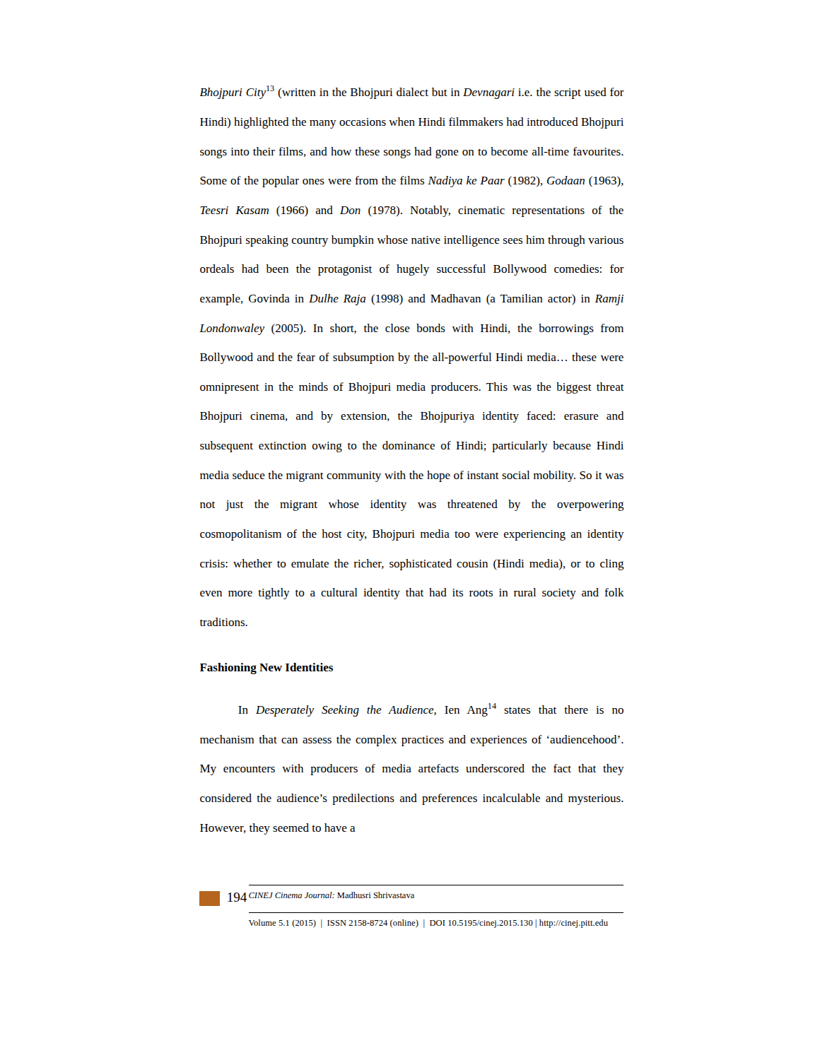Bhojpuri City13 (written in the Bhojpuri dialect but in Devnagari i.e. the script used for Hindi) highlighted the many occasions when Hindi filmmakers had introduced Bhojpuri songs into their films, and how these songs had gone on to become all-time favourites. Some of the popular ones were from the films Nadiya ke Paar (1982), Godaan (1963), Teesri Kasam (1966) and Don (1978). Notably, cinematic representations of the Bhojpuri speaking country bumpkin whose native intelligence sees him through various ordeals had been the protagonist of hugely successful Bollywood comedies: for example, Govinda in Dulhe Raja (1998) and Madhavan (a Tamilian actor) in Ramji Londonwaley (2005). In short, the close bonds with Hindi, the borrowings from Bollywood and the fear of subsumption by the all-powerful Hindi media… these were omnipresent in the minds of Bhojpuri media producers. This was the biggest threat Bhojpuri cinema, and by extension, the Bhojpuriya identity faced: erasure and subsequent extinction owing to the dominance of Hindi; particularly because Hindi media seduce the migrant community with the hope of instant social mobility. So it was not just the migrant whose identity was threatened by the overpowering cosmopolitanism of the host city, Bhojpuri media too were experiencing an identity crisis: whether to emulate the richer, sophisticated cousin (Hindi media), or to cling even more tightly to a cultural identity that had its roots in rural society and folk traditions.
Fashioning New Identities
In Desperately Seeking the Audience, Ien Ang14 states that there is no mechanism that can assess the complex practices and experiences of ‘audiencehood’. My encounters with producers of media artefacts underscored the fact that they considered the audience’s predilections and preferences incalculable and mysterious. However, they seemed to have a
194
CINEJ Cinema Journal: Madhusri Shrivastava
Volume 5.1 (2015) | ISSN 2158-8724 (online) | DOI 10.5195/cinej.2015.130 | http://cinej.pitt.edu